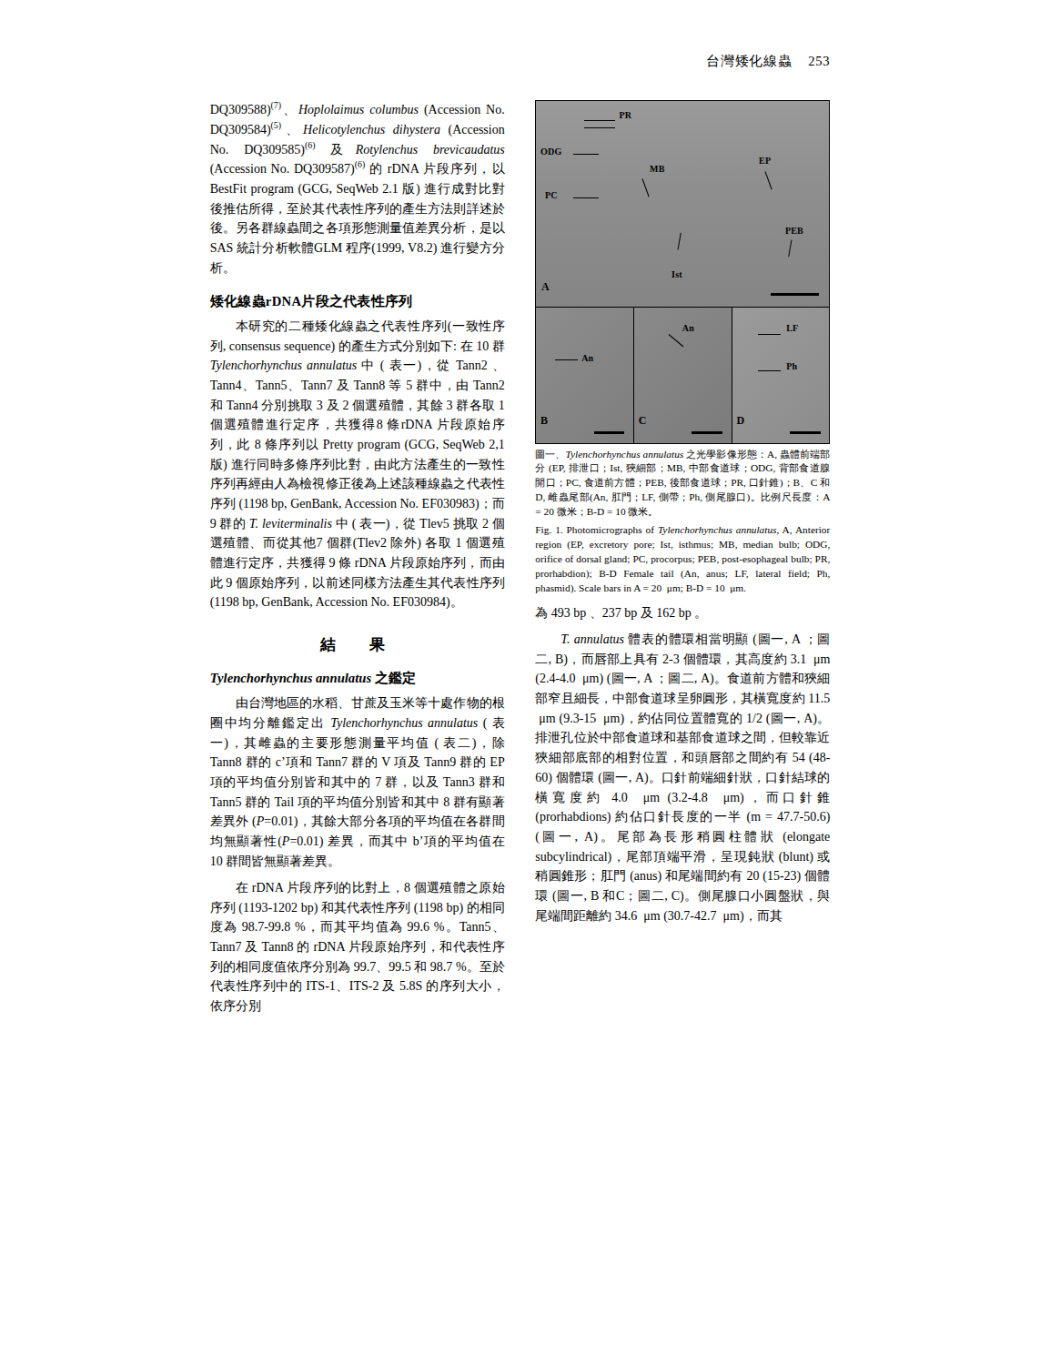台灣矮化線蟲253
DQ309588)(7)、Hoplolaimus columbus (Accession No. DQ309584)(5)、Helicotylenchus dihystera (Accession No. DQ309585)(6) 及Rotylenchus brevicaudatus (Accession No. DQ309587)(6) 的 rDNA 片段序列，以BestFit program (GCG, SeqWeb 2.1 版) 進行成對比對後推估所得，至於其代表性序列的產生方法則詳述於後。另各群線蟲間之各項形態測量值差異分析，是以SAS 統計分析軟體GLM 程序(1999, V8.2) 進行變方分析。
矮化線蟲rDNA片段之代表性序列
本研究的二種矮化線蟲之代表性序列(一致性序列, consensus sequence) 的產生方式分別如下: 在 10 群 Tylenchorhynchus annulatus 中 ( 表一)，從 Tann2 、Tann4、Tann5、Tann7 及 Tann8 等 5 群中，由 Tann2 和 Tann4 分別挑取 3 及 2 個選殖體，其餘 3 群各取 1 個選殖體進行定序，共獲得8 條rDNA 片段原始序列，此 8 條序列以 Pretty program (GCG, SeqWeb 2,1 版) 進行同時多條序列比對，由此方法產生的一致性序列再經由人為檢視修正後為上述該種線蟲之代表性序列 (1198 bp, GenBank, Accession No. EF030983)；而 9 群的 T. leviterminalis 中 ( 表一)，從 Tlev5 挑取 2 個選殖體、而從其他7 個群(Tlev2 除外) 各取 1 個選殖體進行定序，共獲得 9 條 rDNA 片段原始序列，而由此 9 個原始序列，以前述同樣方法產生其代表性序列 (1198 bp, GenBank, Accession No. EF030984)。
結　果
Tylenchorhynchus annulatus 之鑑定
由台灣地區的水稻、甘蔗及玉米等十處作物的根圈中均分離鑑定出 Tylenchorhynchus annulatus ( 表一)，其雌蟲的主要形態測量平均值 ( 表二)，除 Tann8 群的 c’項和 Tann7 群的 V 項及 Tann9 群的 EP 項的平均值分別皆和其中的 7 群，以及 Tann3 群和Tann5 群的 Tail 項的平均值分別皆和其中 8 群有顯著差異外 (P=0.01)，其餘大部分各項的平均值在各群間均無顯著性(P=0.01) 差異，而其中 b’項的平均值在 10 群間皆無顯著差異。
在 rDNA 片段序列的比對上，8 個選殖體之原始序列 (1193-1202 bp) 和其代表性序列 (1198 bp) 的相同度為 98.7-99.8 %，而其平均值為 99.6 %。Tann5、Tann7 及 Tann8 的 rDNA 片段原始序列，和代表性序列的相同度值依序分別為 99.7、99.5 和 98.7 %。至於代表性序列中的 ITS-1、ITS-2 及 5.8S 的序列大小，依序分別
PR EP ODG MB PC PEB Ist A
B An
C An
D LF Ph
圖一、Tylenchorhynchus annulatus 之光學影像形態：A, 蟲體前端部分 (EP, 排泄口；Ist, 狹細部；MB, 中部食道球；ODG, 背部食道腺開口；PC, 食道前方體；PEB, 後部食道球；PR, 口針錐)；B、C 和D, 雌蟲尾部(An, 肛門；LF, 側帶；Ph, 側尾腺口)。比例尺長度：A = 20 微米；B-D = 10 微米。 Fig. 1. Photomicrographs of Tylenchorhynchus annulatus, A, Anterior region (EP, excretory pore; Ist, isthmus; MB, median bulb; ODG, orifice of dorsal gland; PC, procorpus; PEB, post-esophageal bulb; PR, prorhabdion); B-D Female tail (An, anus; LF, lateral field; Ph, phasmid). Scale bars in A = 20 μm; B-D = 10 μm.
為 493 bp 、237 bp 及 162 bp 。
T. annulatus 體表的體環相當明顯 (圖一, A ；圖二, B)，而唇部上具有 2-3 個體環，其高度約 3.1 μm (2.4-4.0 μm) (圖一, A ；圖二, A)。食道前方體和狹細部窄且細長，中部食道球呈卵圓形，其橫寬度約 11.5 μm (9.3-15 μm)，約佔同位置體寬的 1/2 (圖一, A)。排泄孔位於中部食道球和基部食道球之間，但較靠近狹細部底部的相對位置，和頭唇部之間約有 54 (48-60) 個體環 (圖一, A)。口針前端細針狀，口針結球的橫寬度約 4.0 μm (3.2-4.8 μm)，而口針錐 (prorhabdions) 約佔口針長度的一半 (m = 47.7-50.6) (圖一, A)。尾部為長形稍圓柱體狀 (elongate subcylindrical)，尾部頂端平滑，呈現鈍狀 (blunt) 或稍圓錐形；肛門 (anus) 和尾端間約有 20 (15-23) 個體環 (圖一, B 和C；圖二, C)。側尾腺口小圓盤狀，與尾端間距離約 34.6 μm (30.7-42.7 μm)，而其